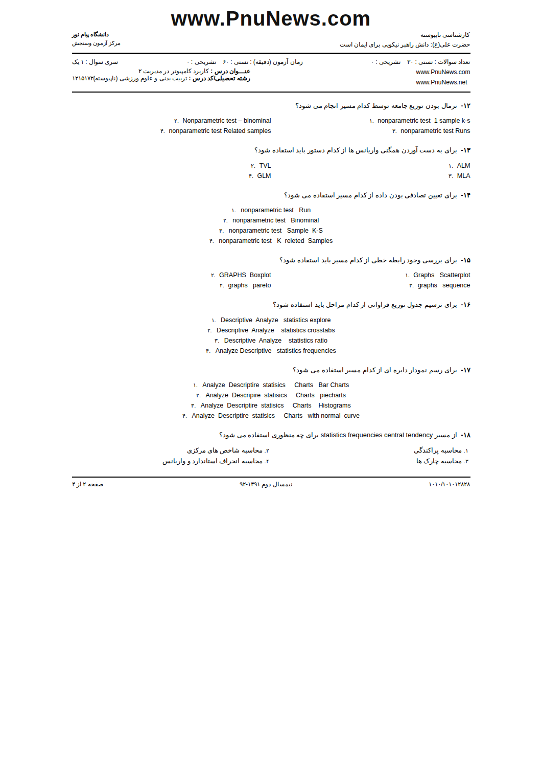www.PnuNews.com
کارشناسی ناپیوسته
حضرت علی(ع): دانش راهبر نیکویی برای ایمان است
دانشگاه پیام نور
مرکز آزمون وسنجش
تعداد سوالات : تستی : ۳۰ تشریحی : ۰
زمان آزمون (دقیقه) : تستی : ۶۰ تشریحی : ۰
سری سوال : ۱ یک
www.PnuNews.com
www.PnuNews.net
عنـــوان درس : کاربرد کامپیوتر در مدیریت ۲
رشته تحصیلی/کد درس : تربیت بدنی و علوم ورزشی (ناپیوسته)۱۲۱۵۱۷۲
۱۲- نرمال بودن توزیع جامعه توسط کدام مسیر انجام می شود؟
۱. nonparametric test 1 sample k-s
۲. Nonparametric test – binominal
۳. nonparametric test Runs
۴. nonparametric test Related samples
۱۳- برای به دست آوردن همگنی واریانس ها از کدام دستور باید استفاده شود؟
۱. ALM
۲. TVL
۳. MLA
۴. GLM
۱۴- برای تعیین تصادفی بودن داده از کدام مسیر استفاده می شود؟
۱. nonparametric test Run
۲. nonparametric test Binominal
۳. nonparametric test Sample K-S
۴. nonparametric test K releted Samples
۱۵- برای بررسی وجود رابطه خطی از کدام مسیر باید استفاده شود؟
۱. Graphs Scatterplot
۲. GRAPHS Boxplot
۳. graphs sequence
۴. graphs pareto
۱۶- برای ترسیم جدول توزیع فراوانی از کدام مراحل باید استفاده شود؟
۱. Descriptive Analyze statistics explore
۲. Descriptive Analyze statistics crosstabs
۳. Descriptive Analyze statistics ratio
۴. Analyze Descriptive statistics frequencies
۱۷- برای رسم نمودار دایره ای از کدام مسیر استفاده می شود؟
۱. Analyze Descriptire statisics Charts Bar Charts
۲. Analyze Descripire statisics Charts piecharts
۳. Analyze Descriptire statisics Charts Histograms
۴. Analyze Descriptire statisics Charts with normal curve
۱۸- از مسیر statistics frequencies central tendency برای چه منظوری استفاده می شود؟
۱. محاسبه پراکندگی
۲. محاسبه شاخص های مرکزی
۳. محاسبه چارک ها
۴. محاسبه انحراف استاندارد و واریانس
۱۰۱۰/۱۰۱۰۱۲۸۲۸
نیمسال دوم ۱۳۹۱-۹۲
صفحه ۲ از ۴